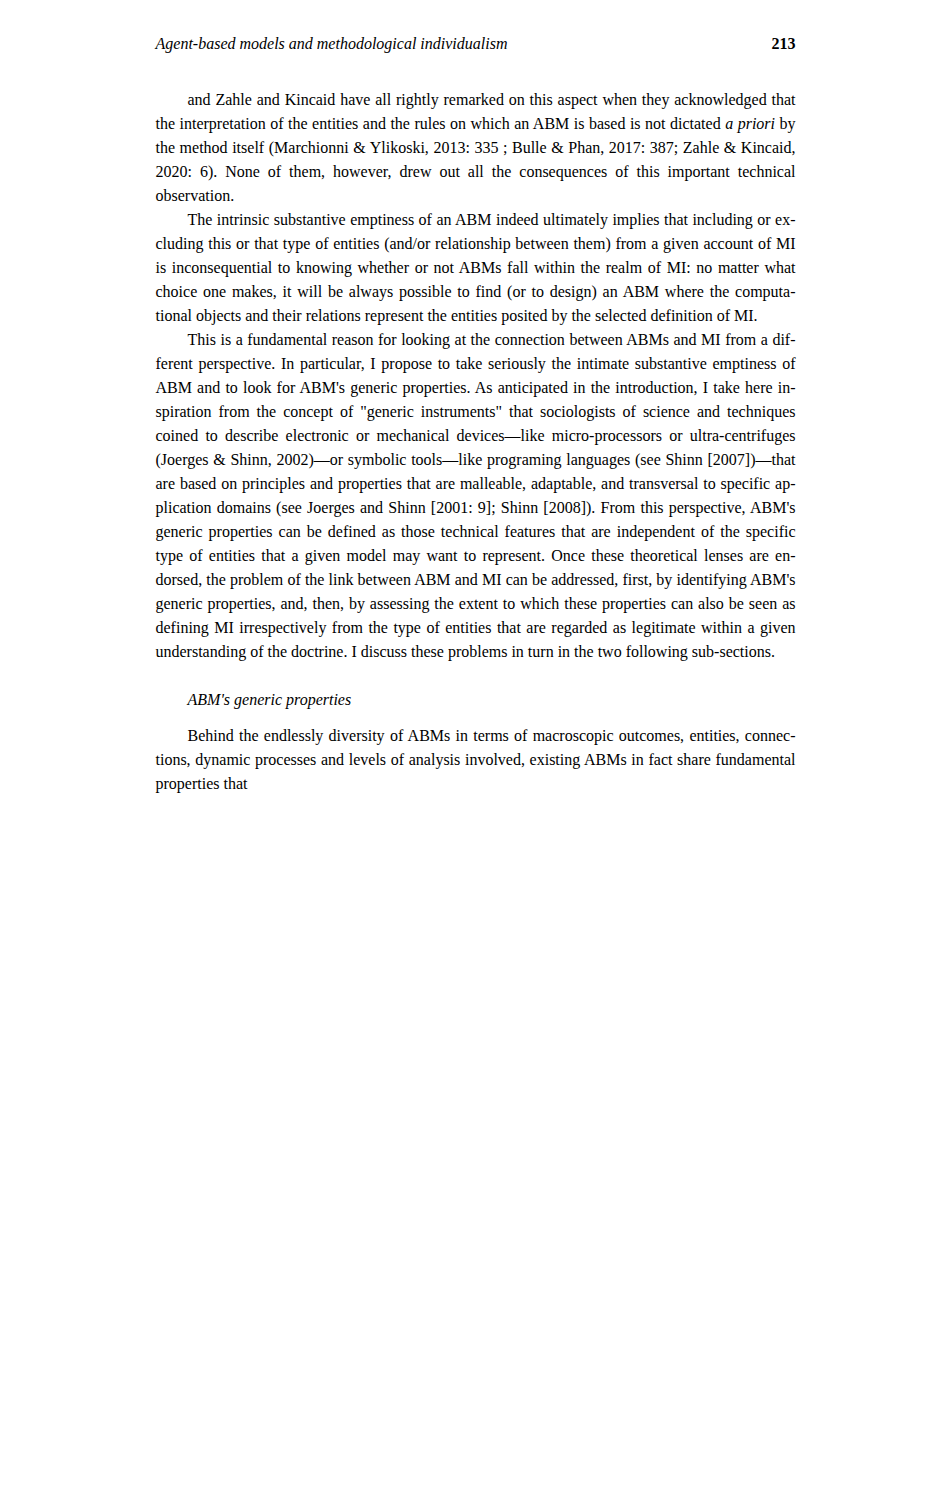Agent-based models and methodological individualism 213
and Zahle and Kincaid have all rightly remarked on this aspect when they acknowledged that the interpretation of the entities and the rules on which an ABM is based is not dictated a priori by the method itself (Marchionni & Ylikoski, 2013: 335 ; Bulle & Phan, 2017: 387; Zahle & Kincaid, 2020: 6). None of them, however, drew out all the consequences of this important technical observation.
The intrinsic substantive emptiness of an ABM indeed ultimately implies that including or excluding this or that type of entities (and/or relationship between them) from a given account of MI is inconsequential to knowing whether or not ABMs fall within the realm of MI: no matter what choice one makes, it will be always possible to find (or to design) an ABM where the computational objects and their relations represent the entities posited by the selected definition of MI.
This is a fundamental reason for looking at the connection between ABMs and MI from a different perspective. In particular, I propose to take seriously the intimate substantive emptiness of ABM and to look for ABM's generic properties. As anticipated in the introduction, I take here inspiration from the concept of "generic instruments" that sociologists of science and techniques coined to describe electronic or mechanical devices—like micro-processors or ultra-centrifuges (Joerges & Shinn, 2002)—or symbolic tools—like programing languages (see Shinn [2007])—that are based on principles and properties that are malleable, adaptable, and transversal to specific application domains (see Joerges and Shinn [2001: 9]; Shinn [2008]). From this perspective, ABM's generic properties can be defined as those technical features that are independent of the specific type of entities that a given model may want to represent. Once these theoretical lenses are endorsed, the problem of the link between ABM and MI can be addressed, first, by identifying ABM's generic properties, and, then, by assessing the extent to which these properties can also be seen as defining MI irrespectively from the type of entities that are regarded as legitimate within a given understanding of the doctrine. I discuss these problems in turn in the two following sub-sections.
ABM's generic properties
Behind the endlessly diversity of ABMs in terms of macroscopic outcomes, entities, connections, dynamic processes and levels of analysis involved, existing ABMs in fact share fundamental properties that